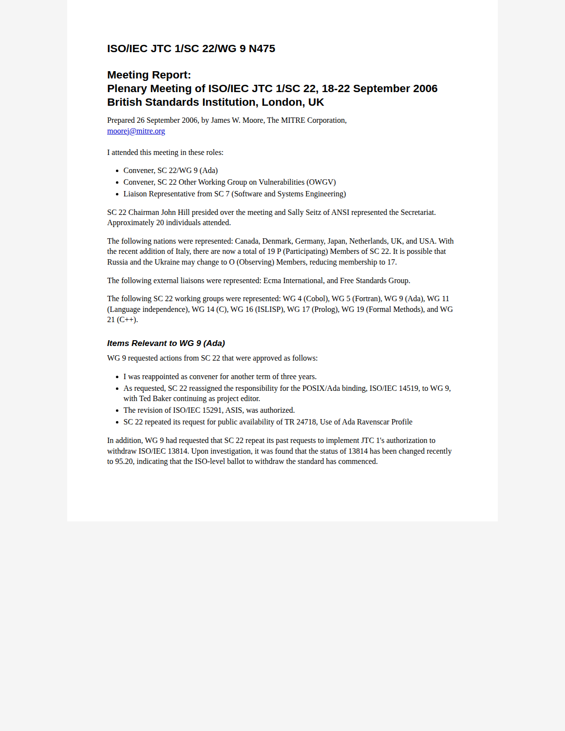ISO/IEC JTC 1/SC 22/WG 9 N475
Meeting Report:
Plenary Meeting of ISO/IEC JTC 1/SC 22, 18-22 September 2006
British Standards Institution, London, UK
Prepared 26 September 2006, by James W. Moore, The MITRE Corporation,
moorej@mitre.org
I attended this meeting in these roles:
Convener, SC 22/WG 9 (Ada)
Convener, SC 22 Other Working Group on Vulnerabilities (OWGV)
Liaison Representative from SC 7 (Software and Systems Engineering)
SC 22 Chairman John Hill presided over the meeting and Sally Seitz of ANSI represented the Secretariat. Approximately 20 individuals attended.
The following nations were represented: Canada, Denmark, Germany, Japan, Netherlands, UK, and USA. With the recent addition of Italy, there are now a total of 19 P (Participating) Members of SC 22. It is possible that Russia and the Ukraine may change to O (Observing) Members, reducing membership to 17.
The following external liaisons were represented: Ecma International, and Free Standards Group.
The following SC 22 working groups were represented: WG 4 (Cobol), WG 5 (Fortran), WG 9 (Ada), WG 11 (Language independence), WG 14 (C), WG 16 (ISLISP), WG 17 (Prolog), WG 19 (Formal Methods), and WG 21 (C++).
Items Relevant to WG 9 (Ada)
WG 9 requested actions from SC 22 that were approved as follows:
I was reappointed as convener for another term of three years.
As requested, SC 22 reassigned the responsibility for the POSIX/Ada binding, ISO/IEC 14519, to WG 9, with Ted Baker continuing as project editor.
The revision of ISO/IEC 15291, ASIS, was authorized.
SC 22 repeated its request for public availability of TR 24718, Use of Ada Ravenscar Profile
In addition, WG 9 had requested that SC 22 repeat its past requests to implement JTC 1's authorization to withdraw ISO/IEC 13814. Upon investigation, it was found that the status of 13814 has been changed recently to 95.20, indicating that the ISO-level ballot to withdraw the standard has commenced.